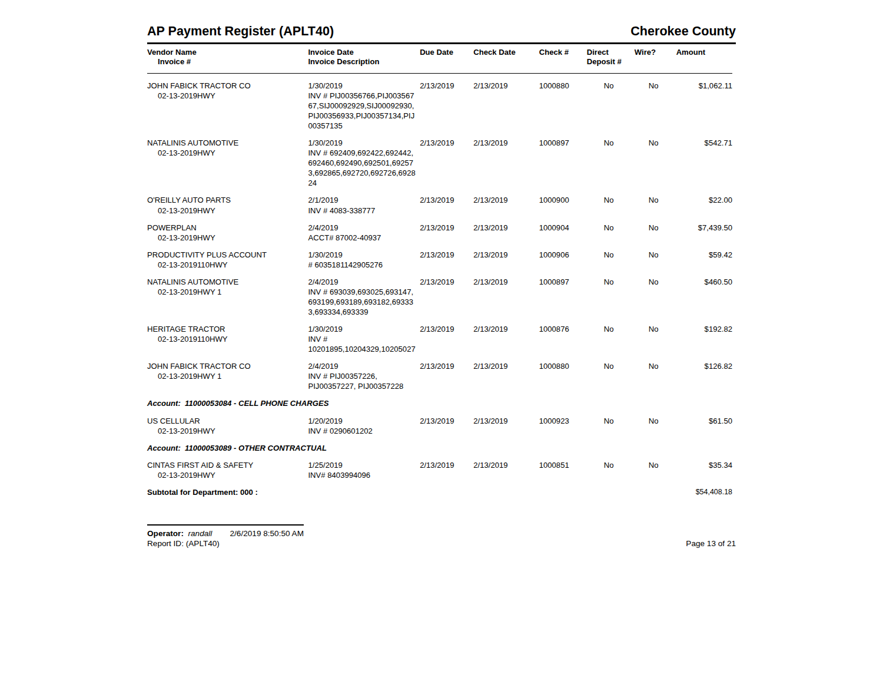AP Payment Register (APLT40)
Cherokee County
| Vendor Name Invoice # | Invoice Date Invoice Description | Due Date | Check Date | Check # | Direct Deposit # | Wire? | Amount |
| --- | --- | --- | --- | --- | --- | --- | --- |
| JOHN FABICK TRACTOR CO 02-13-2019HWY | 1/30/2019 INV # PIJ00356766,PIJ00356767,SIJ00092929,SIJ00092930,PIJ00356933,PIJ00357134,PIJ00357135 | 2/13/2019 | 2/13/2019 | 1000880 | No | No | $1,062.11 |
| NATALINIS AUTOMOTIVE 02-13-2019HWY | 1/30/2019 INV # 692409,692422,692442,692460,692490,692501,692573,692865,692720,692726,692824 | 2/13/2019 | 2/13/2019 | 1000897 | No | No | $542.71 |
| O'REILLY AUTO PARTS 02-13-2019HWY | 2/1/2019 INV # 4083-338777 | 2/13/2019 | 2/13/2019 | 1000900 | No | No | $22.00 |
| POWERPLAN 02-13-2019HWY | 2/4/2019 ACCT# 87002-40937 | 2/13/2019 | 2/13/2019 | 1000904 | No | No | $7,439.50 |
| PRODUCTIVITY PLUS ACCOUNT 02-13-2019110HWY | 1/30/2019 # 6035181142905276 | 2/13/2019 | 2/13/2019 | 1000906 | No | No | $59.42 |
| NATALINIS AUTOMOTIVE 02-13-2019HWY 1 | 2/4/2019 INV # 693039,693025,693147,693199,693189,693182,693333,693334,693339 | 2/13/2019 | 2/13/2019 | 1000897 | No | No | $460.50 |
| HERITAGE TRACTOR 02-13-2019110HWY | 1/30/2019 INV # 10201895,10204329,10205027 | 2/13/2019 | 2/13/2019 | 1000876 | No | No | $192.82 |
| JOHN FABICK TRACTOR CO 02-13-2019HWY 1 | 2/4/2019 INV # PIJ00357226, PIJ00357227, PIJ00357228 | 2/13/2019 | 2/13/2019 | 1000880 | No | No | $126.82 |
| Account: 11000053084 - CELL PHONE CHARGES |
| US CELLULAR 02-13-2019HWY | 1/20/2019 INV # 0290601202 | 2/13/2019 | 2/13/2019 | 1000923 | No | No | $61.50 |
| Account: 11000053089 - OTHER CONTRACTUAL |
| CINTAS FIRST AID & SAFETY 02-13-2019HWY | 1/25/2019 INV# 8403994096 | 2/13/2019 | 2/13/2019 | 1000851 | No | No | $35.34 |
| Subtotal for Department: 000 : | $54,408.18 |
Operator: randall 2/6/2019 8:50:50 AM
Report ID: (APLT40)
Page 13 of 21